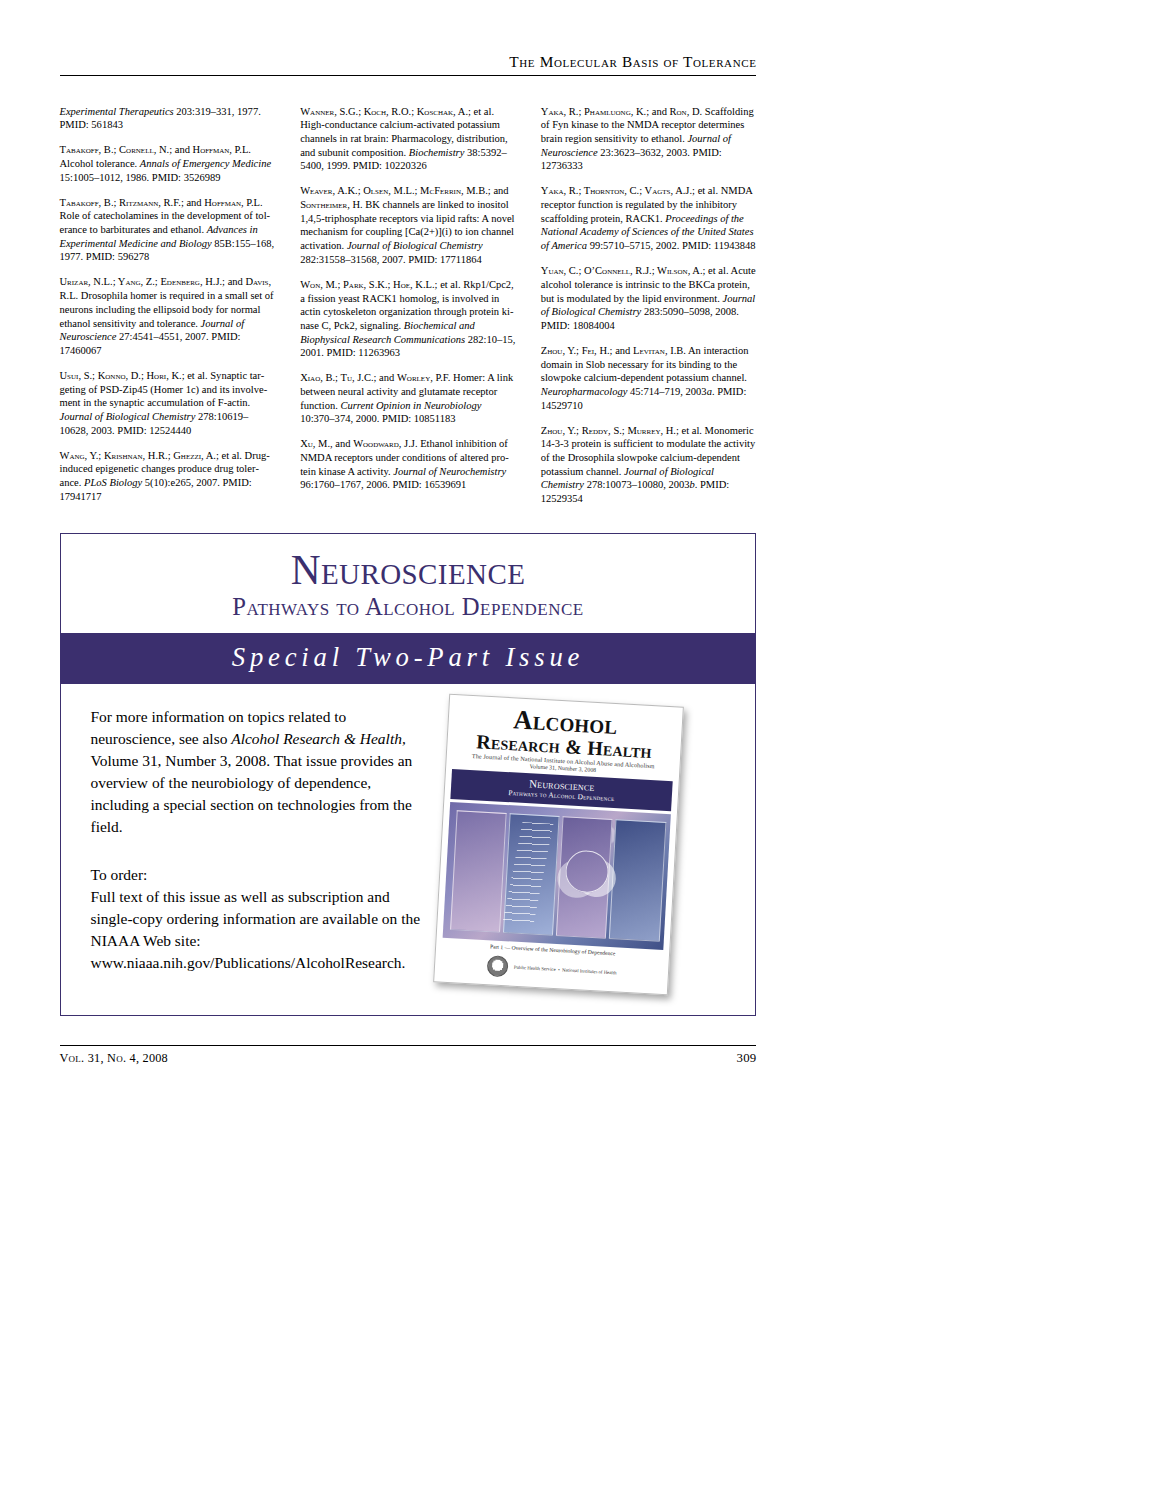The Molecular Basis of Tolerance
Experimental Therapeutics 203:319–331, 1977. PMID: 561843
Tabakoff, B.; Cornell, N.; and Hoffman, P.L. Alcohol tolerance. Annals of Emergency Medicine 15:1005–1012, 1986. PMID: 3526989
Tabakoff, B.; Ritzmann, R.F.; and Hoffman, P.L. Role of catecholamines in the development of tolerance to barbiturates and ethanol. Advances in Experimental Medicine and Biology 85B:155–168, 1977. PMID: 596278
Urizar, N.L.; Yang, Z.; Edenberg, H.J.; and Davis, R.L. Drosophila homer is required in a small set of neurons including the ellipsoid body for normal ethanol sensitivity and tolerance. Journal of Neuroscience 27:4541–4551, 2007. PMID: 17460067
Usui, S.; Konno, D.; Hori, K.; et al. Synaptic targeting of PSD-Zip45 (Homer 1c) and its involvement in the synaptic accumulation of F-actin. Journal of Biological Chemistry 278:10619–10628, 2003. PMID: 12524440
Wang, Y.; Krishnan, H.R.; Ghezzi, A.; et al. Drug-induced epigenetic changes produce drug tolerance. PLoS Biology 5(10):e265, 2007. PMID: 17941717
Wanner, S.G.; Koch, R.O.; Koschak, A.; et al. High-conductance calcium-activated potassium channels in rat brain: Pharmacology, distribution, and subunit composition. Biochemistry 38:5392–5400, 1999. PMID: 10220326
Weaver, A.K.; Olsen, M.L.; McFerrin, M.B.; and Sontheimer, H. BK channels are linked to inositol 1,4,5-triphosphate receptors via lipid rafts: A novel mechanism for coupling [Ca(2+)](i) to ion channel activation. Journal of Biological Chemistry 282:31558–31568, 2007. PMID: 17711864
Won, M.; Park, S.K.; Hoe, K.L.; et al. Rkp1/Cpc2, a fission yeast RACK1 homolog, is involved in actin cytoskeleton organization through protein kinase C, Pck2, signaling. Biochemical and Biophysical Research Communications 282:10–15, 2001. PMID: 11263963
Xiao, B.; Tu, J.C.; and Worley, P.F. Homer: A link between neural activity and glutamate receptor function. Current Opinion in Neurobiology 10:370–374, 2000. PMID: 10851183
Xu, M., and Woodward, J.J. Ethanol inhibition of NMDA receptors under conditions of altered protein kinase A activity. Journal of Neurochemistry 96:1760–1767, 2006. PMID: 16539691
Yaka, R.; Phamluong, K.; and Ron, D. Scaffolding of Fyn kinase to the NMDA receptor determines brain region sensitivity to ethanol. Journal of Neuroscience 23:3623–3632, 2003. PMID: 12736333
Yaka, R.; Thornton, C.; Vagts, A.J.; et al. NMDA receptor function is regulated by the inhibitory scaffolding protein, RACK1. Proceedings of the National Academy of Sciences of the United States of America 99:5710–5715, 2002. PMID: 11943848
Yuan, C.; O’Connell, R.J.; Wilson, A.; et al. Acute alcohol tolerance is intrinsic to the BKCa protein, but is modulated by the lipid environment. Journal of Biological Chemistry 283:5090–5098, 2008. PMID: 18084004
Zhou, Y.; Fei, H.; and Levitan, I.B. An interaction domain in Slob necessary for its binding to the slowpoke calcium-dependent potassium channel. Neuropharmacology 45:714–719, 2003a. PMID: 14529710
Zhou, Y.; Reddy, S.; Murrey, H.; et al. Monomeric 14-3-3 protein is sufficient to modulate the activity of the Drosophila slowpoke calcium-dependent potassium channel. Journal of Biological Chemistry 278:10073–10080, 2003b. PMID: 12529354
Neuroscience Pathways to Alcohol Dependence
Special Two-Part Issue
For more information on topics related to neuroscience, see also Alcohol Research & Health, Volume 31, Number 3, 2008. That issue provides an overview of the neurobiology of dependence, including a special section on technologies from the field.
To order: Full text of this issue as well as subscription and single-copy ordering information are available on the NIAAA Web site: www.niaaa.nih.gov/Publications/AlcoholResearch.
Alcohol Research & Health
The Journal of the National Institute on Alcohol Abuse and Alcoholism
Volume 31, Number 3, 2008
Neuroscience Pathways to Alcohol Dependence
Part 1 — Overview of the Neurobiology of Dependence
Public Health Service • National Institutes of Health
Vol. 31, No. 4, 2008 309